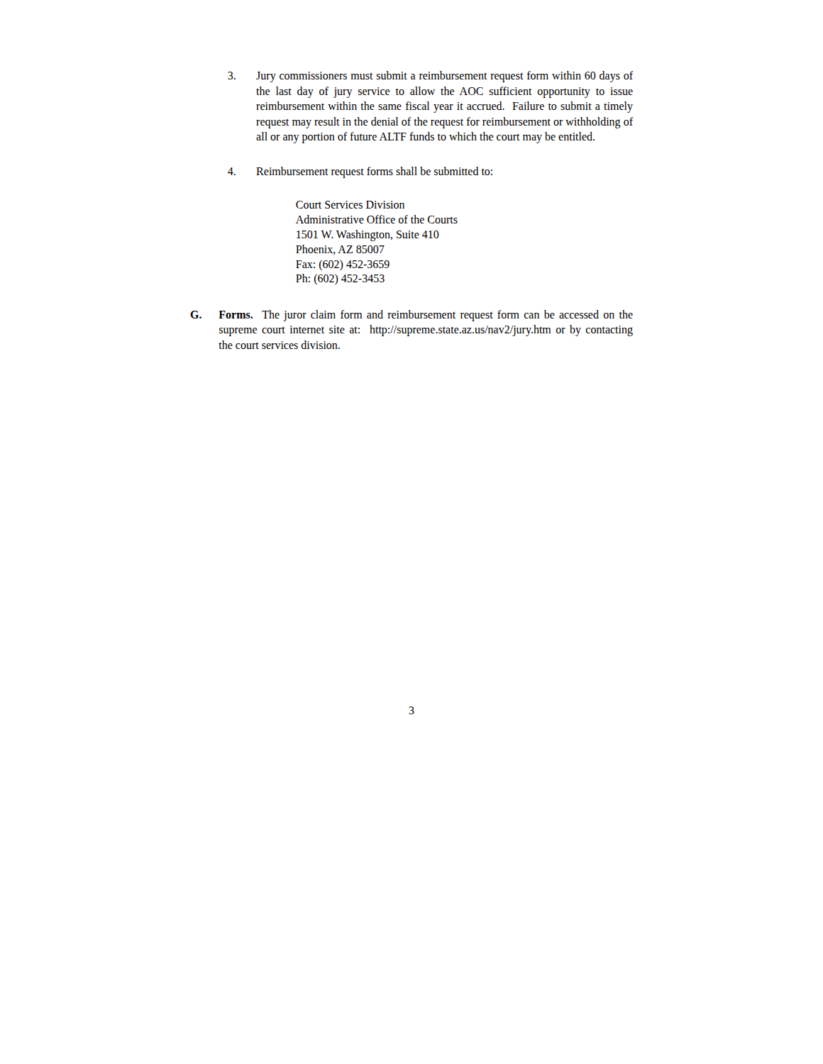3. Jury commissioners must submit a reimbursement request form within 60 days of the last day of jury service to allow the AOC sufficient opportunity to issue reimbursement within the same fiscal year it accrued. Failure to submit a timely request may result in the denial of the request for reimbursement or withholding of all or any portion of future ALTF funds to which the court may be entitled.
4. Reimbursement request forms shall be submitted to:
Court Services Division
Administrative Office of the Courts
1501 W. Washington, Suite 410
Phoenix, AZ 85007
Fax: (602) 452-3659
Ph: (602) 452-3453
G. Forms. The juror claim form and reimbursement request form can be accessed on the supreme court internet site at: http://supreme.state.az.us/nav2/jury.htm or by contacting the court services division.
3